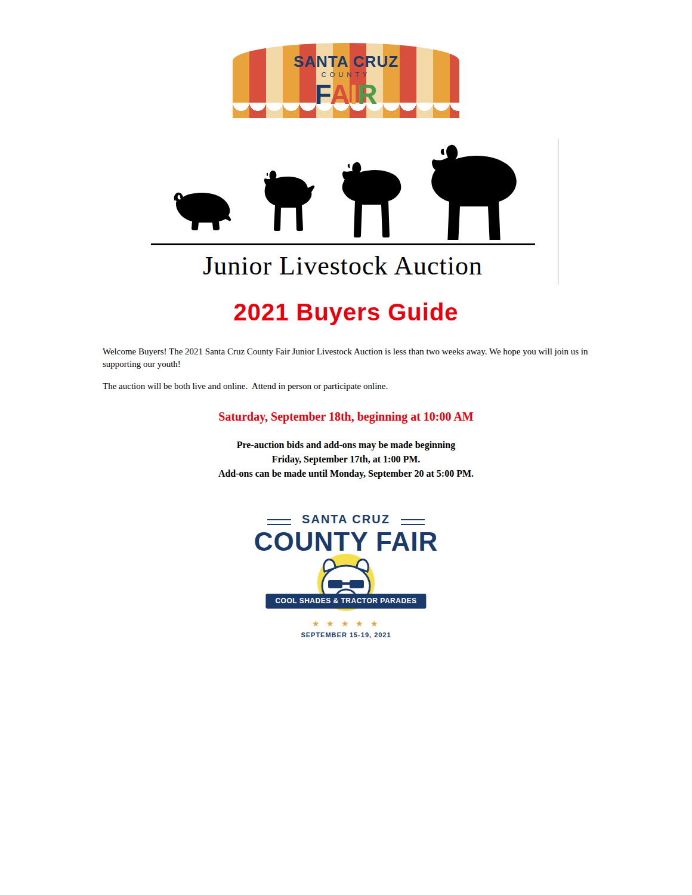SANTA CRUZ COUNTY FAIR
Junior Livestock Auction
2021 Buyers Guide
Welcome Buyers! The 2021 Santa Cruz County Fair Junior Livestock Auction is less than two weeks away. We hope you will join us in supporting our youth!
The auction will be both live and online. Attend in person or participate online.
Saturday, September 18th, beginning at 10:00 AM
Pre-auction bids and add-ons may be made beginning
Friday, September 17th, at 1:00 PM.
Add-ons can be made until Monday, September 20 at 5:00 PM.
SANTA CRUZ
COUNTY FAIR
COOL SHADES & TRACTOR PARADES
★ ★ ★ ★ ★
SEPTEMBER 15-19, 2021